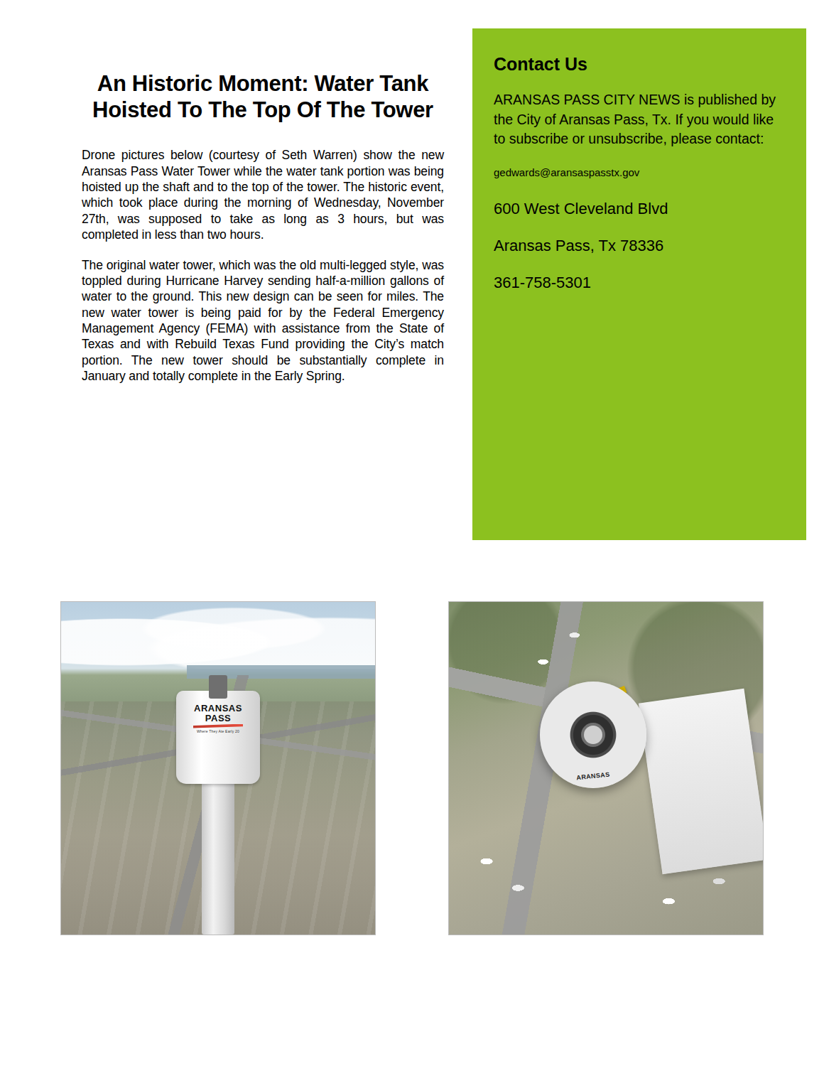An Historic Moment: Water Tank Hoisted To The Top Of The Tower
Drone pictures below (courtesy of Seth Warren) show the new Aransas Pass Water Tower while the water tank portion was being hoisted up the shaft and to the top of the tower. The historic event, which took place during the morning of Wednesday, November 27th, was supposed to take as long as 3 hours, but was completed in less than two hours.
The original water tower, which was the old multi-legged style, was toppled during Hurricane Harvey sending half-a-million gallons of water to the ground. This new design can be seen for miles. The new water tower is being paid for by the Federal Emergency Management Agency (FEMA) with assistance from the State of Texas and with Rebuild Texas Fund providing the City’s match portion. The new tower should be substantially complete in January and totally complete in the Early Spring.
Contact Us
ARANSAS PASS CITY NEWS is published by the City of Aransas Pass, Tx. If you would like to subscribe or unsubscribe, please contact:
gedwards@aransaspasstx.gov
600 West Cleveland Blvd
Aransas Pass, Tx 78336
361-758-5301
ARANSAS
PASS Where They Ate Early 20
ARANSAS